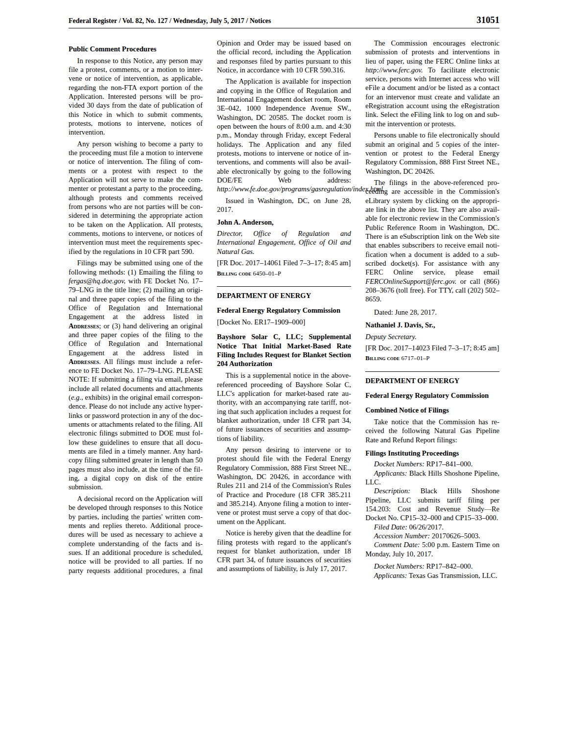Federal Register / Vol. 82, No. 127 / Wednesday, July 5, 2017 / Notices
31051
Public Comment Procedures
In response to this Notice, any person may file a protest, comments, or a motion to intervene or notice of intervention, as applicable, regarding the non-FTA export portion of the Application. Interested persons will be provided 30 days from the date of publication of this Notice in which to submit comments, protests, motions to intervene, notices of intervention.
Any person wishing to become a party to the proceeding must file a motion to intervene or notice of intervention. The filing of comments or a protest with respect to the Application will not serve to make the commenter or protestant a party to the proceeding, although protests and comments received from persons who are not parties will be considered in determining the appropriate action to be taken on the Application. All protests, comments, motions to intervene, or notices of intervention must meet the requirements specified by the regulations in 10 CFR part 590.
Filings may be submitted using one of the following methods: (1) Emailing the filing to fergas@hq.doe.gov, with FE Docket No. 17–79–LNG in the title line; (2) mailing an original and three paper copies of the filing to the Office of Regulation and International Engagement at the address listed in Addresses; or (3) hand delivering an original and three paper copies of the filing to the Office of Regulation and International Engagement at the address listed in Addresses. All filings must include a reference to FE Docket No. 17–79–LNG. PLEASE NOTE: If submitting a filing via email, please include all related documents and attachments (e.g., exhibits) in the original email correspondence. Please do not include any active hyperlinks or password protection in any of the documents or attachments related to the filing. All electronic filings submitted to DOE must follow these guidelines to ensure that all documents are filed in a timely manner. Any hardcopy filing submitted greater in length than 50 pages must also include, at the time of the filing, a digital copy on disk of the entire submission.
A decisional record on the Application will be developed through responses to this Notice by parties, including the parties' written comments and replies thereto. Additional procedures will be used as necessary to achieve a complete understanding of the facts and issues. If an additional procedure is scheduled, notice will be provided to all parties. If no party requests additional procedures, a final Opinion and Order may be issued based on the official record, including the Application and responses filed by parties pursuant to this Notice, in accordance with 10 CFR 590.316.
The Application is available for inspection and copying in the Office of Regulation and International Engagement docket room, Room 3E–042, 1000 Independence Avenue SW., Washington, DC 20585. The docket room is open between the hours of 8:00 a.m. and 4:30 p.m., Monday through Friday, except Federal holidays. The Application and any filed protests, motions to intervene or notice of interventions, and comments will also be available electronically by going to the following DOE/FE Web address: http://www.fe.doe.gov/programs/gasregulation/index.html.
Issued in Washington, DC, on June 28, 2017.
John A. Anderson,
Director, Office of Regulation and International Engagement, Office of Oil and Natural Gas.
[FR Doc. 2017–14061 Filed 7–3–17; 8:45 am]
Billing code 6450–01–P
Department of Energy
Federal Energy Regulatory Commission
[Docket No. ER17–1909–000]
Bayshore Solar C, LLC; Supplemental Notice That Initial Market-Based Rate Filing Includes Request for Blanket Section 204 Authorization
This is a supplemental notice in the above-referenced proceeding of Bayshore Solar C, LLC's application for market-based rate authority, with an accompanying rate tariff, noting that such application includes a request for blanket authorization, under 18 CFR part 34, of future issuances of securities and assumptions of liability.
Any person desiring to intervene or to protest should file with the Federal Energy Regulatory Commission, 888 First Street NE., Washington, DC 20426, in accordance with Rules 211 and 214 of the Commission's Rules of Practice and Procedure (18 CFR 385.211 and 385.214). Anyone filing a motion to intervene or protest must serve a copy of that document on the Applicant.
Notice is hereby given that the deadline for filing protests with regard to the applicant's request for blanket authorization, under 18 CFR part 34, of future issuances of securities and assumptions of liability, is July 17, 2017.
The Commission encourages electronic submission of protests and interventions in lieu of paper, using the FERC Online links at http://www.ferc.gov. To facilitate electronic service, persons with Internet access who will eFile a document and/or be listed as a contact for an intervenor must create and validate an eRegistration account using the eRegistration link. Select the eFiling link to log on and submit the intervention or protests.
Persons unable to file electronically should submit an original and 5 copies of the intervention or protest to the Federal Energy Regulatory Commission, 888 First Street NE., Washington, DC 20426.
The filings in the above-referenced proceeding are accessible in the Commission's eLibrary system by clicking on the appropriate link in the above list. They are also available for electronic review in the Commission's Public Reference Room in Washington, DC. There is an eSubscription link on the Web site that enables subscribers to receive email notification when a document is added to a subscribed docket(s). For assistance with any FERC Online service, please email FERCOnlineSupport@ferc.gov. or call (866) 208–3676 (toll free). For TTY, call (202) 502–8659.
Dated: June 28, 2017.
Nathaniel J. Davis, Sr.,
Deputy Secretary.
[FR Doc. 2017–14023 Filed 7–3–17; 8:45 am]
Billing code 6717–01–P
Department of Energy
Federal Energy Regulatory Commission
Combined Notice of Filings
Take notice that the Commission has received the following Natural Gas Pipeline Rate and Refund Report filings:
Filings Instituting Proceedings
Docket Numbers: RP17–841–000.
Applicants: Black Hills Shoshone Pipeline, LLC.
Description: Black Hills Shoshone Pipeline, LLC submits tariff filing per 154.203: Cost and Revenue Study—Re Docket No. CP15–32–000 and CP15–33–000.
Filed Date: 06/26/2017.
Accession Number: 20170626–5003.
Comment Date: 5:00 p.m. Eastern Time on Monday, July 10, 2017.
Docket Numbers: RP17–842–000.
Applicants: Texas Gas Transmission, LLC.